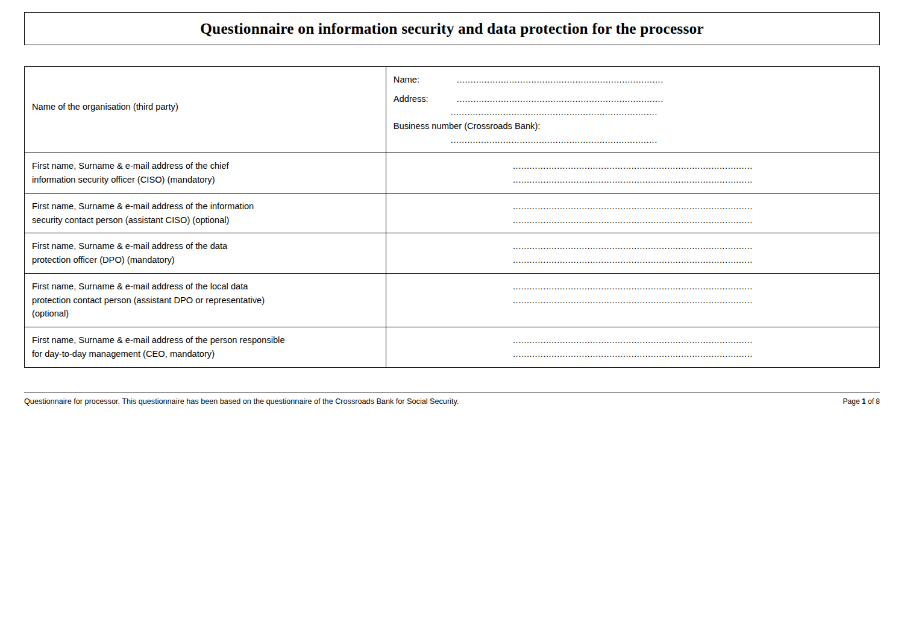Questionnaire on information security and data protection for the processor
| Name of the organisation (third party) | Name: ........................................................................... Address: ........................................................................... ........................................................................... Business number (Crossroads Bank): ........................................................................... |
| First name, Surname & e-mail address of the chief information security officer (CISO) (mandatory) | ....................................................................................... ....................................................................................... |
| First name, Surname & e-mail address of the information security contact person (assistant CISO) (optional) | ....................................................................................... ....................................................................................... |
| First name, Surname & e-mail address of the data protection officer (DPO) (mandatory) | ....................................................................................... ....................................................................................... |
| First name, Surname & e-mail address of the local data protection contact person (assistant DPO or representative) (optional) | ....................................................................................... ....................................................................................... |
| First name, Surname & e-mail address of the person responsible for day-to-day management (CEO, mandatory) | ....................................................................................... ....................................................................................... |
Questionnaire for processor. This questionnaire has been based on the questionnaire of the Crossroads Bank for Social Security.
Page 1 of 8